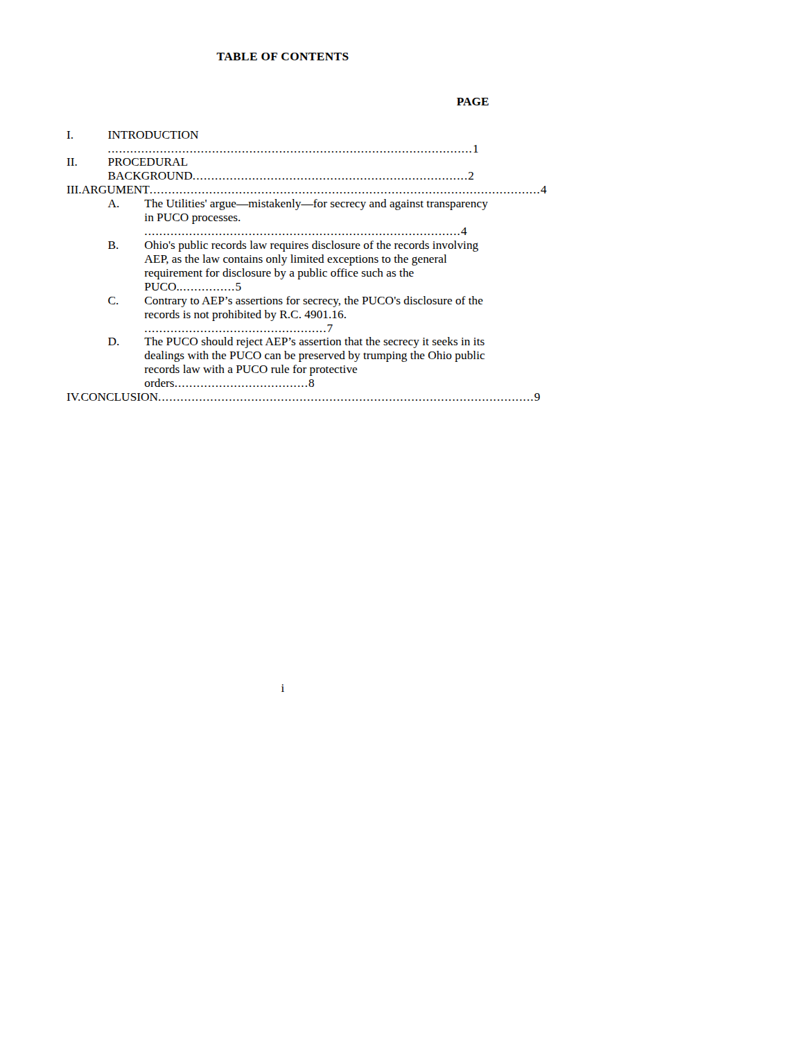TABLE OF CONTENTS
PAGE
| I. | INTRODUCTION .................................................................................................. 1 |
| II. | PROCEDURAL BACKGROUND .......................................................................... 2 |
| III. | ARGUMENT ......................................................................................................... 4 |
| | A. | The Utilities' argue—mistakenly—for secrecy and against transparency in PUCO processes. ..................................................................................... 4 |
| | B. | Ohio's public records law requires disclosure of the records involving AEP, as the law contains only limited exceptions to the general requirement for disclosure by a public office such as the PUCO. ............... 5 |
| | C. | Contrary to AEP’s assertions for secrecy, the PUCO's disclosure of the records is not prohibited by R.C. 4901.16. ................................................. 7 |
| | D. | The PUCO should reject AEP’s assertion that the secrecy it seeks in its dealings with the PUCO can be preserved by trumping the Ohio public records law with a PUCO rule for protective orders .................................... 8 |
| IV. | CONCLUSION ..................................................................................................... 9 |
i